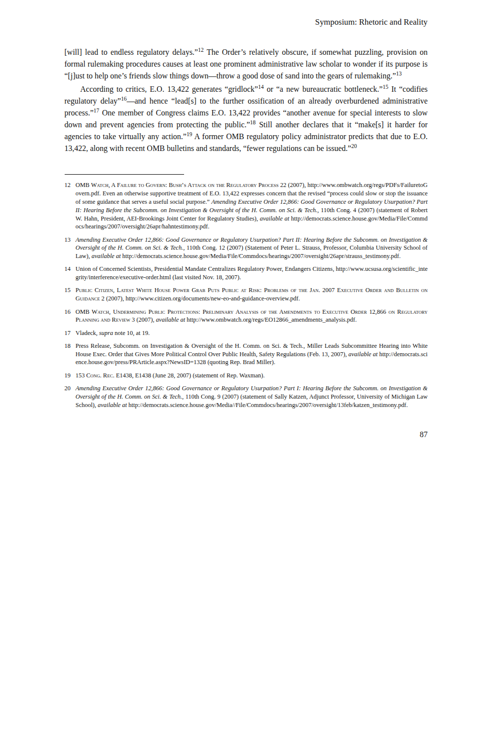Symposium: Rhetoric and Reality
[will] lead to endless regulatory delays.”12 The Order’s relatively obscure, if somewhat puzzling, provision on formal rulemaking procedures causes at least one prominent administrative law scholar to wonder if its purpose is “[j]ust to help one’s friends slow things down—throw a good dose of sand into the gears of rulemaking.”13
According to critics, E.O. 13,422 generates “gridlock”14 or “a new bureaucratic bottleneck.”15 It “codifies regulatory delay”16—and hence “lead[s] to the further ossification of an already overburdened administrative process.”17 One member of Congress claims E.O. 13,422 provides “another avenue for special interests to slow down and prevent agencies from protecting the public.”18 Still another declares that it “make[s] it harder for agencies to take virtually any action.”19 A former OMB regulatory policy administrator predicts that due to E.O. 13,422, along with recent OMB bulletins and standards, “fewer regulations can be issued.”20
12 OMB Watch, A Failure to Govern: Bush’s Attack on the Regulatory Process 22 (2007), http://www.ombwatch.org/regs/PDFs/FailuretoGovern.pdf. Even an otherwise supportive treatment of E.O. 13,422 expresses concern that the revised “process could slow or stop the issuance of some guidance that serves a useful social purpose.” Amending Executive Order 12,866: Good Governance or Regulatory Usurpation? Part II: Hearing Before the Subcomm. on Investigation & Oversight of the H. Comm. on Sci. & Tech., 110th Cong. 4 (2007) (statement of Robert W. Hahn, President, AEI-Brookings Joint Center for Regulatory Studies), available at http://democrats.science.house.gov/Media/File/Commdocs/hearings/2007/oversight/26apr/hahntestimony.pdf.
13 Amending Executive Order 12,866: Good Governance or Regulatory Usurpation? Part II: Hearing Before the Subcomm. on Investigation & Oversight of the H. Comm. on Sci. & Tech., 110th Cong. 12 (2007) (Statement of Peter L. Strauss, Professor, Columbia University School of Law), available at http://democrats.science.house.gov/Media/File/Commdocs/hearings/2007/oversight/26apr/strauss_testimony.pdf.
14 Union of Concerned Scientists, Presidential Mandate Centralizes Regulatory Power, Endangers Citizens, http://www.ucsusa.org/scientific_integrity/interference/executive-order.html (last visited Nov. 18, 2007).
15 Public Citizen, Latest White House Power Grab Puts Public at Risk: Problems of the Jan. 2007 Executive Order and Bulletin on Guidance 2 (2007), http://www.citizen.org/documents/new-eo-and-guidance-overview.pdf.
16 OMB Watch, Undermining Public Protections: Preliminary Analysis of the Amendments to Executive Order 12,866 on Regulatory Planning and Review 3 (2007), available at http://www.ombwatch.org/regs/EO12866_amendments_analysis.pdf.
17 Vladeck, supra note 10, at 19.
18 Press Release, Subcomm. on Investigation & Oversight of the H. Comm. on Sci. & Tech., Miller Leads Subcommittee Hearing into White House Exec. Order that Gives More Political Control Over Public Health, Safety Regulations (Feb. 13, 2007), available at http://democrats.science.house.gov/press/PRArticle.aspx?NewsID=1328 (quoting Rep. Brad Miller).
19 153 Cong. Rec. E1438, E1438 (June 28, 2007) (statement of Rep. Waxman).
20 Amending Executive Order 12,866: Good Governance or Regulatory Usurpation? Part I: Hearing Before the Subcomm. on Investigation & Oversight of the H. Comm. on Sci. & Tech., 110th Cong. 9 (2007) (statement of Sally Katzen, Adjunct Professor, University of Michigan Law School), available at http://democrats.science.house.gov/Media//File/Commdocs/hearings/2007/oversight/13feb/katzen_testimony.pdf.
87